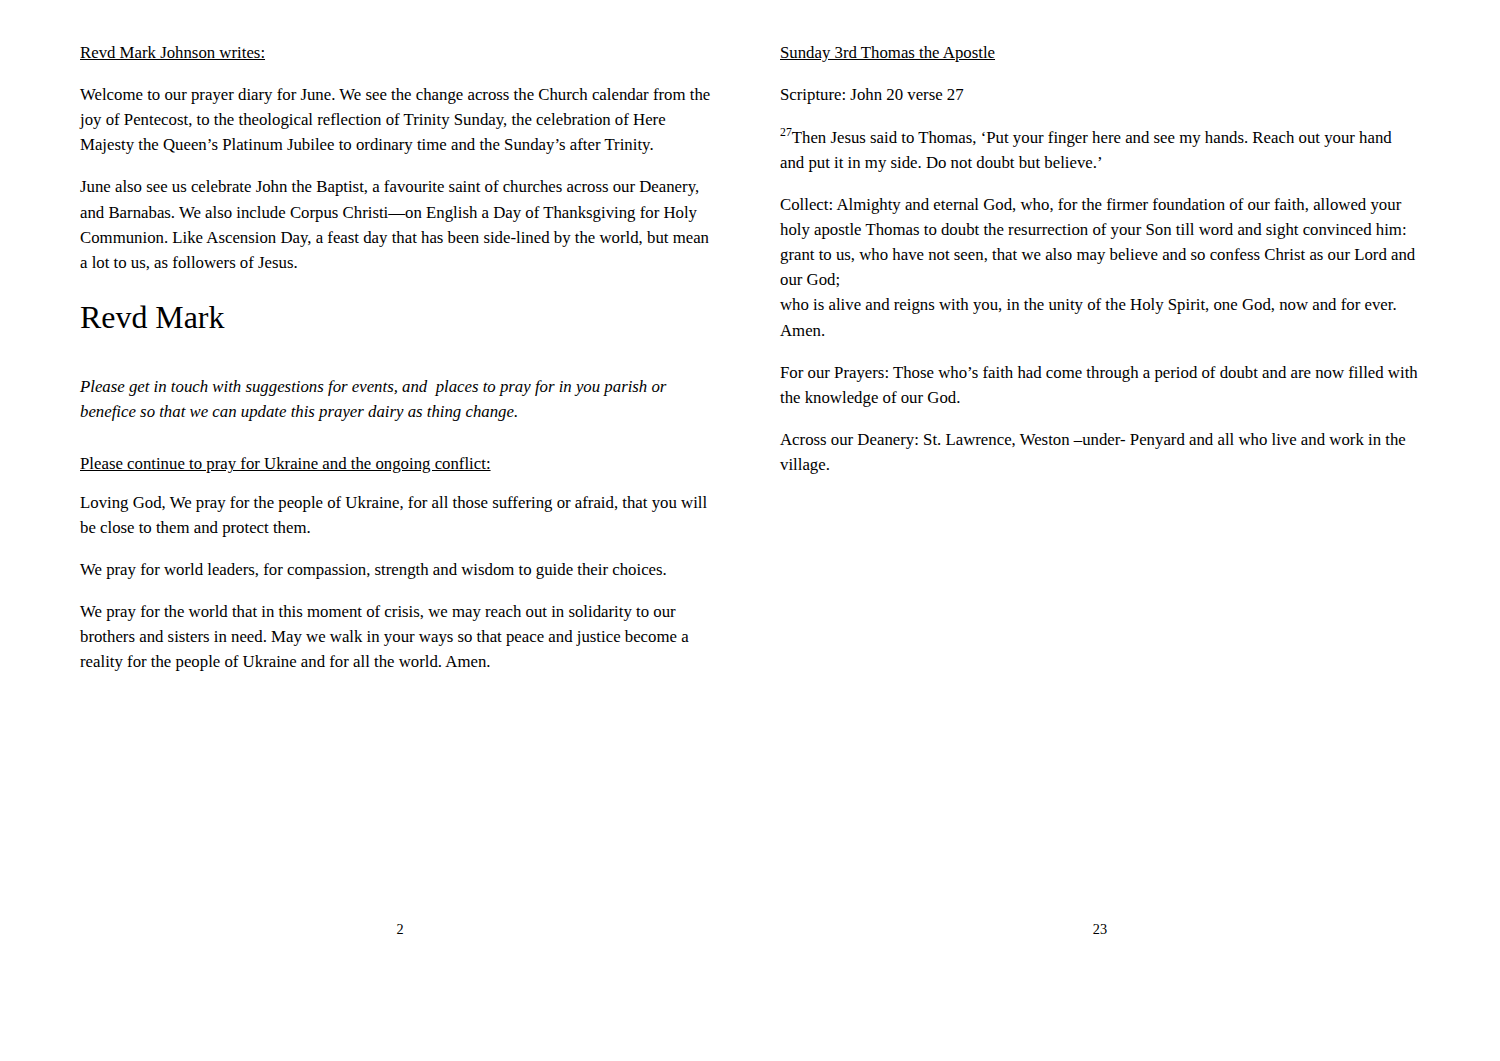Revd Mark Johnson writes:
Welcome to our prayer diary for June. We see the change across the Church calendar from the joy of Pentecost, to the theological reflection of Trinity Sunday, the celebration of Here Majesty the Queen’s Platinum Jubilee to ordinary time and the Sunday’s after Trinity.
June also see us celebrate John the Baptist, a favourite saint of churches across our Deanery, and Barnabas. We also include Corpus Christi—on English a Day of Thanksgiving for Holy Communion. Like Ascension Day, a feast day that has been side-lined by the world, but mean a lot to us, as followers of Jesus.
Revd Mark
Please get in touch with suggestions for events, and places to pray for in you parish or benefice so that we can update this prayer dairy as thing change.
Please continue to pray for Ukraine and the ongoing conflict:
Loving God, We pray for the people of Ukraine, for all those suffering or afraid, that you will be close to them and protect them.
We pray for world leaders, for compassion, strength and wisdom to guide their choices.
We pray for the world that in this moment of crisis, we may reach out in solidarity to our brothers and sisters in need. May we walk in your ways so that peace and justice become a reality for the people of Ukraine and for all the world. Amen.
2
Sunday 3rd Thomas the Apostle
Scripture: John 20 verse 27
27Then Jesus said to Thomas, ‘Put your finger here and see my hands. Reach out your hand and put it in my side. Do not doubt but believe.’
Collect: Almighty and eternal God, who, for the firmer foundation of our faith, allowed your holy apostle Thomas to doubt the resurrection of your Son till word and sight convinced him:
grant to us, who have not seen, that we also may believe and so confess Christ as our Lord and our God;
who is alive and reigns with you, in the unity of the Holy Spirit, one God, now and for ever. Amen.
For our Prayers: Those who’s faith had come through a period of doubt and are now filled with the knowledge of our God.
Across our Deanery: St. Lawrence, Weston –under- Penyard and all who live and work in the village.
23